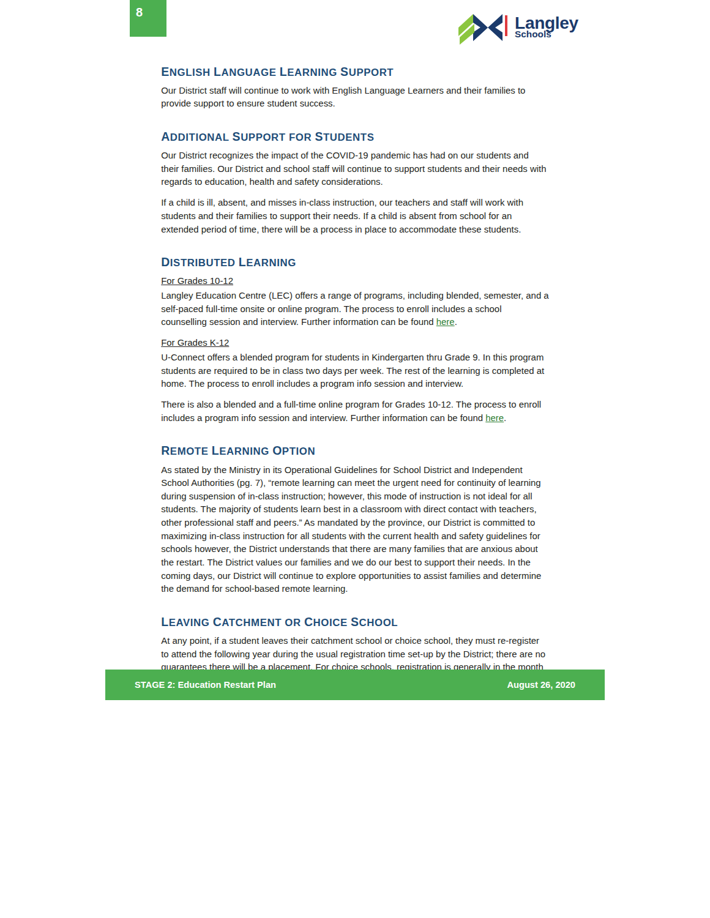8
Langley Schools
ENGLISH LANGUAGE LEARNING SUPPORT
Our District staff will continue to work with English Language Learners and their families to provide support to ensure student success.
ADDITIONAL SUPPORT FOR STUDENTS
Our District recognizes the impact of the COVID-19 pandemic has had on our students and their families. Our District and school staff will continue to support students and their needs with regards to education, health and safety considerations.
If a child is ill, absent, and misses in-class instruction, our teachers and staff will work with students and their families to support their needs. If a child is absent from school for an extended period of time, there will be a process in place to accommodate these students.
DISTRIBUTED LEARNING
For Grades 10-12
Langley Education Centre (LEC) offers a range of programs, including blended, semester, and a self-paced full-time onsite or online program. The process to enroll includes a school counselling session and interview. Further information can be found here.
For Grades K-12
U-Connect offers a blended program for students in Kindergarten thru Grade 9. In this program students are required to be in class two days per week. The rest of the learning is completed at home. The process to enroll includes a program info session and interview.
There is also a blended and a full-time online program for Grades 10-12. The process to enroll includes a program info session and interview. Further information can be found here.
REMOTE LEARNING OPTION
As stated by the Ministry in its Operational Guidelines for School District and Independent School Authorities (pg. 7), “remote learning can meet the urgent need for continuity of learning during suspension of in-class instruction; however, this mode of instruction is not ideal for all students. The majority of students learn best in a classroom with direct contact with teachers, other professional staff and peers.” As mandated by the province, our District is committed to maximizing in-class instruction for all students with the current health and safety guidelines for schools however, the District understands that there are many families that are anxious about the restart. The District values our families and we do our best to support their needs. In the coming days, our District will continue to explore opportunities to assist families and determine the demand for school-based remote learning.
LEAVING CATCHMENT OR CHOICE SCHOOL
At any point, if a student leaves their catchment school or choice school, they must re-register to attend the following year during the usual registration time set-up by the District; there are no guarantees there will be a placement. For choice schools, registration is generally in the month of October. For catchment schools, registration begins in January and extends to March. The District
STAGE 2: Education Restart Plan August 26, 2020